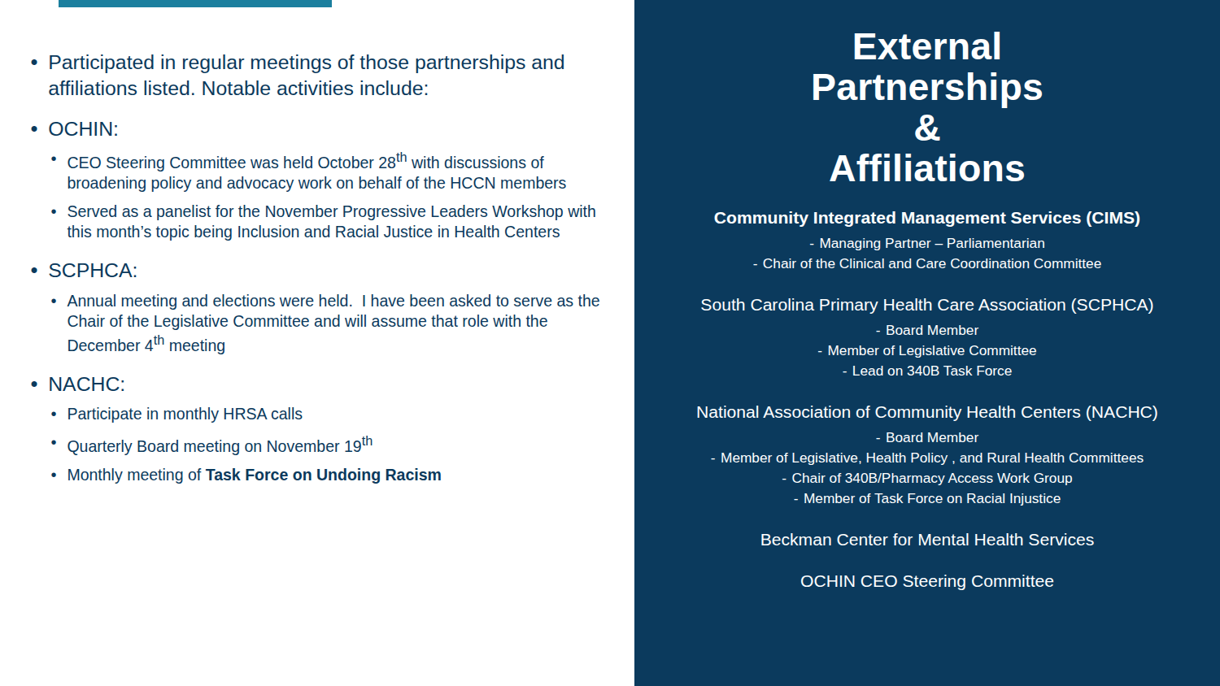Participated in regular meetings of those partnerships and affiliations listed. Notable activities include:
OCHIN:
CEO Steering Committee was held October 28th with discussions of broadening policy and advocacy work on behalf of the HCCN members
Served as a panelist for the November Progressive Leaders Workshop with this month’s topic being Inclusion and Racial Justice in Health Centers
SCPHCA:
Annual meeting and elections were held. I have been asked to serve as the Chair of the Legislative Committee and will assume that role with the December 4th meeting
NACHC:
Participate in monthly HRSA calls
Quarterly Board meeting on November 19th
Monthly meeting of Task Force on Undoing Racism
External
Partnerships
&
Affiliations
Community Integrated Management Services (CIMS)
Managing Partner – Parliamentarian
Chair of the Clinical and Care Coordination Committee
South Carolina Primary Health Care Association (SCPHCA)
Board Member
Member of Legislative Committee
Lead on 340B Task Force
National Association of Community Health Centers (NACHC)
Board Member
Member of Legislative, Health Policy , and Rural Health Committees
Chair of 340B/Pharmacy Access Work Group
Member of Task Force on Racial Injustice
Beckman Center for Mental Health Services
OCHIN CEO Steering Committee